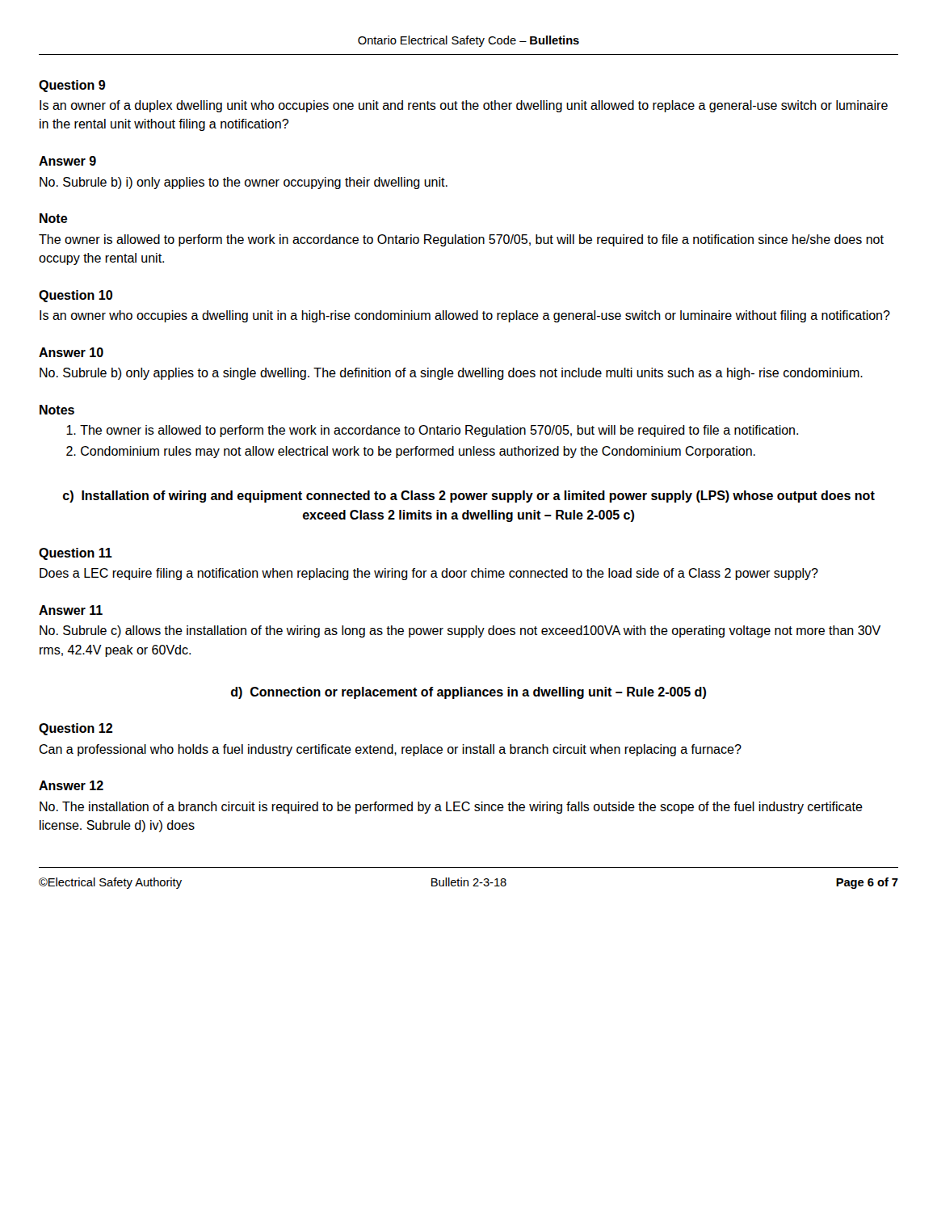Ontario Electrical Safety Code – Bulletins
Question 9
Is an owner of a duplex dwelling unit who occupies one unit and rents out the other dwelling unit allowed to replace a general-use switch or luminaire in the rental unit without filing a notification?
Answer 9
No. Subrule b) i) only applies to the owner occupying their dwelling unit.
Note
The owner is allowed to perform the work in accordance to Ontario Regulation 570/05, but will be required to file a notification since he/she does not occupy the rental unit.
Question 10
Is an owner who occupies a dwelling unit in a high-rise condominium allowed to replace a general-use switch or luminaire without filing a notification?
Answer 10
No. Subrule b) only applies to a single dwelling. The definition of a single dwelling does not include multi units such as a high- rise condominium.
Notes
The owner is allowed to perform the work in accordance to Ontario Regulation 570/05, but will be required to file a notification.
Condominium rules may not allow electrical work to be performed unless authorized by the Condominium Corporation.
c) Installation of wiring and equipment connected to a Class 2 power supply or a limited power supply (LPS) whose output does not exceed Class 2 limits in a dwelling unit – Rule 2-005 c)
Question 11
Does a LEC require filing a notification when replacing the wiring for a door chime connected to the load side of a Class 2 power supply?
Answer 11
No. Subrule c) allows the installation of the wiring as long as the power supply does not exceed100VA with the operating voltage not more than 30V rms, 42.4V peak or 60Vdc.
d) Connection or replacement of appliances in a dwelling unit – Rule 2-005 d)
Question 12
Can a professional who holds a fuel industry certificate extend, replace or install a branch circuit when replacing a furnace?
Answer 12
No. The installation of a branch circuit is required to be performed by a LEC since the wiring falls outside the scope of the fuel industry certificate license. Subrule d) iv) does
©Electrical Safety Authority
Bulletin 2-3-18
Page 6 of 7